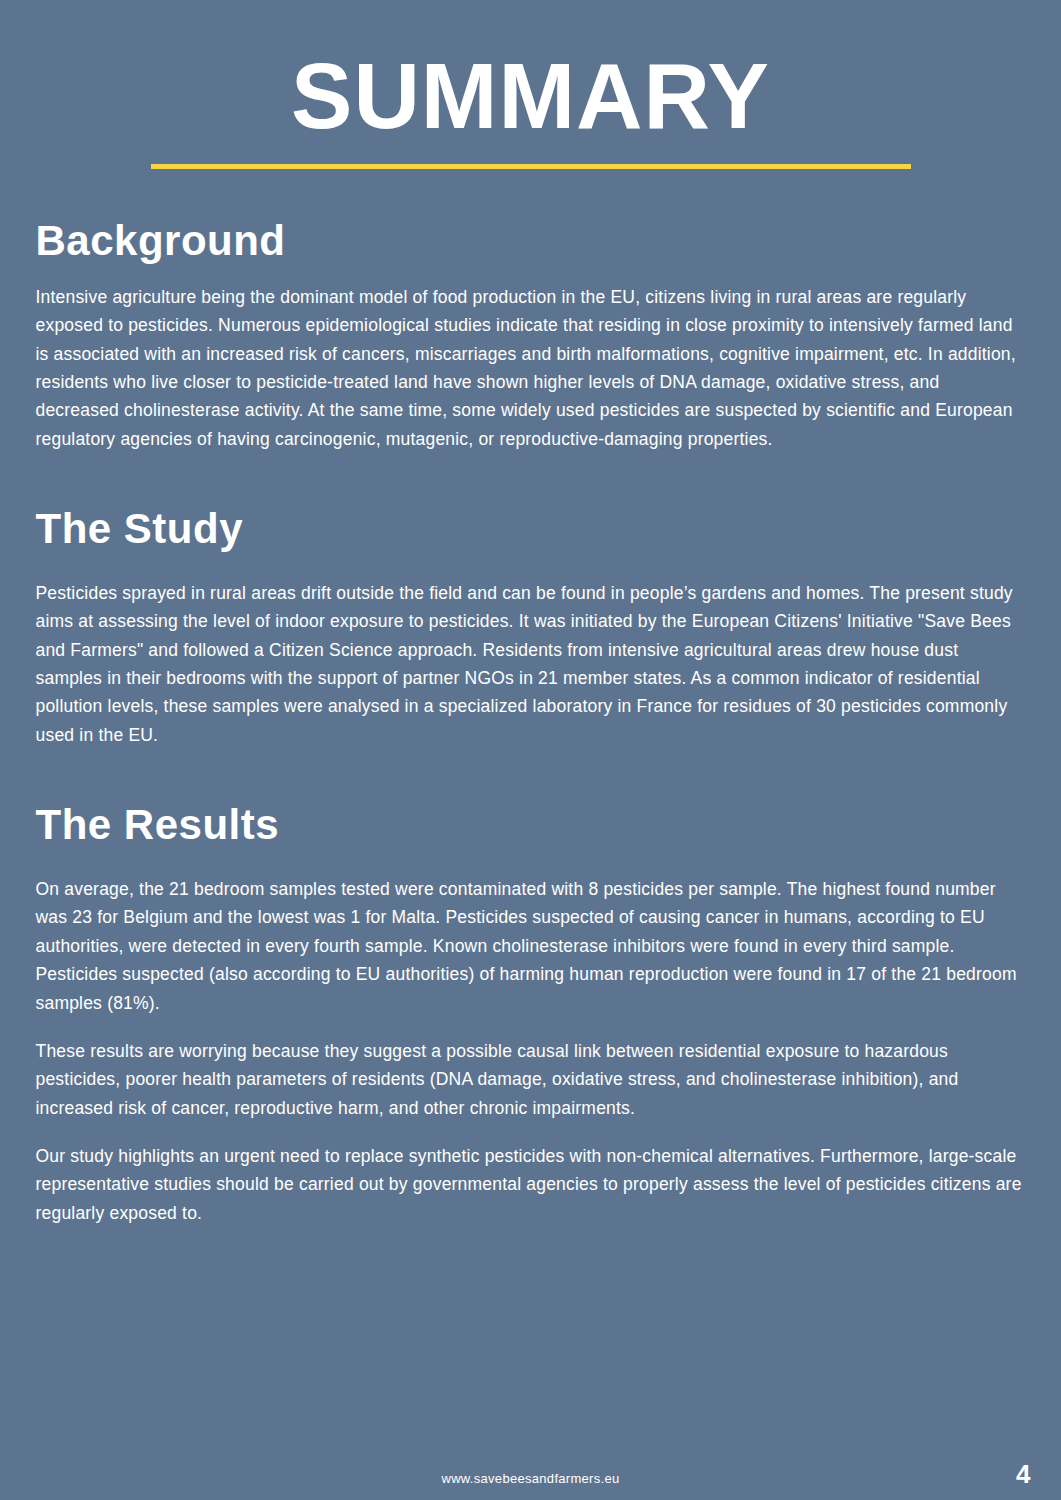SUMMARY
Background
Intensive agriculture being the dominant model of food production in the EU, citizens living in rural areas are regularly exposed to pesticides. Numerous epidemiological studies indicate that residing in close proximity to intensively farmed land is associated with an increased risk of cancers, miscarriages and birth malformations, cognitive impairment, etc. In addition, residents who live closer to pesticide-treated land have shown higher levels of DNA damage, oxidative stress, and decreased cholinesterase activity. At the same time, some widely used pesticides are suspected by scientific and European regulatory agencies of having carcinogenic, mutagenic, or reproductive-damaging properties.
The Study
Pesticides sprayed in rural areas drift outside the field and can be found in people’s gardens and homes. The present study aims at assessing the level of indoor exposure to pesticides. It was initiated by the European Citizens' Initiative "Save Bees and Farmers" and followed a Citizen Science approach. Residents from intensive agricultural areas drew house dust samples in their bedrooms with the support of partner NGOs in 21 member states. As a common indicator of residential pollution levels, these samples were analysed in a specialized laboratory in France for residues of 30 pesticides commonly used in the EU.
The Results
On average, the 21 bedroom samples tested were contaminated with 8 pesticides per sample. The highest found number was 23 for Belgium and the lowest was 1 for Malta. Pesticides suspected of causing cancer in humans, according to EU authorities, were detected in every fourth sample. Known cholinesterase inhibitors were found in every third sample. Pesticides suspected (also according to EU authorities) of harming human reproduction were found in 17 of the 21 bedroom samples (81%).
These results are worrying because they suggest a possible causal link between residential exposure to hazardous pesticides, poorer health parameters of residents (DNA damage, oxidative stress, and cholinesterase inhibition), and increased risk of cancer, reproductive harm, and other chronic impairments.
Our study highlights an urgent need to replace synthetic pesticides with non-chemical alternatives. Furthermore, large-scale representative studies should be carried out by governmental agencies to properly assess the level of pesticides citizens are regularly exposed to.
www.savebeesandfarmers.eu
4